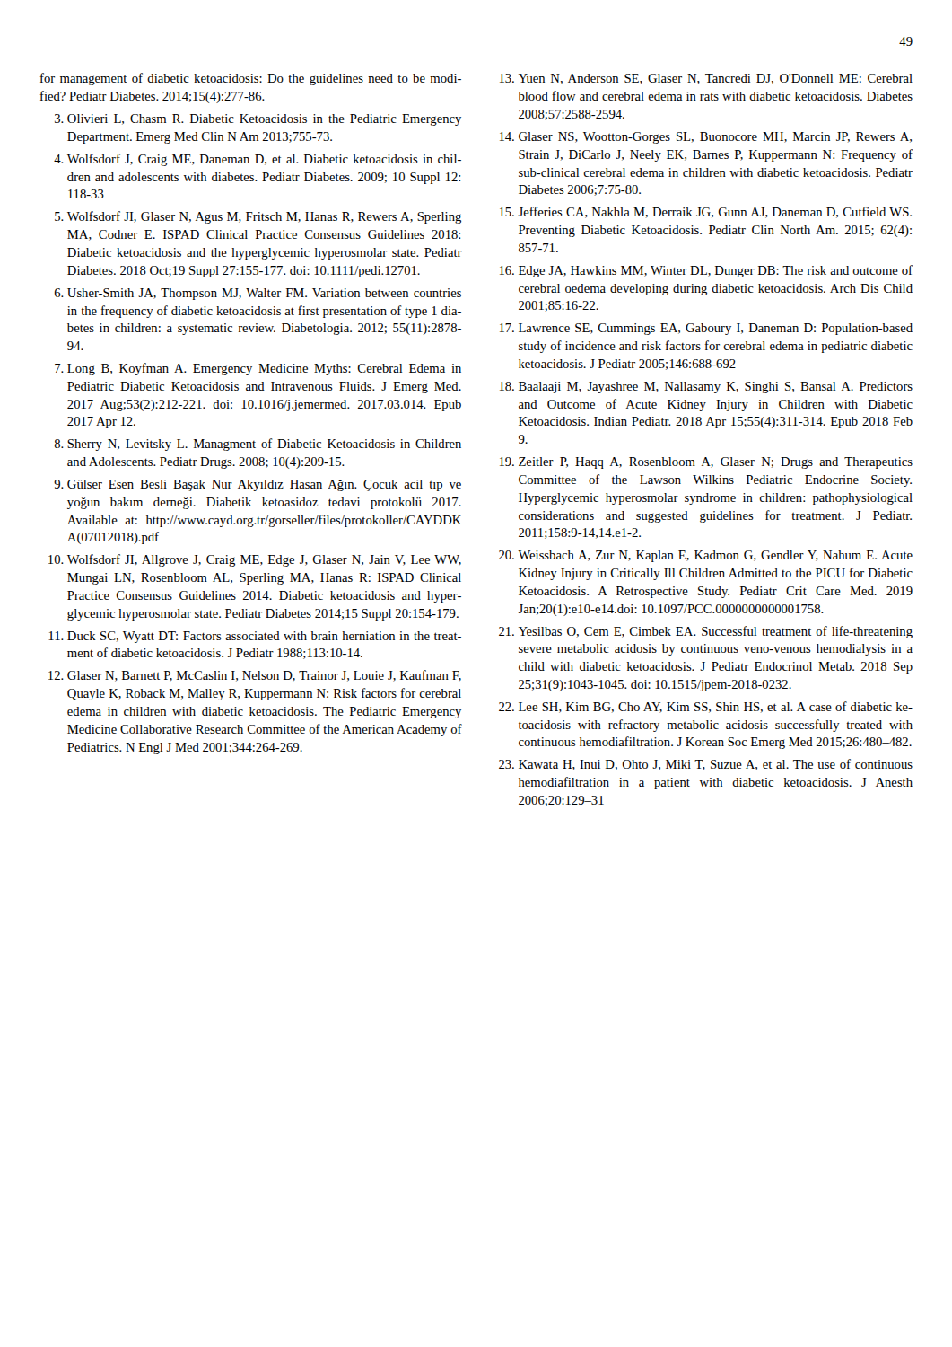49
for management of diabetic ketoacidosis: Do the guidelines need to be modified? Pediatr Diabetes. 2014;15(4):277-86.
Olivieri L, Chasm R. Diabetic Ketoacidosis in the Pediatric Emergency Department. Emerg Med Clin N Am 2013;755-73.
Wolfsdorf J, Craig ME, Daneman D, et al. Diabetic ketoacidosis in children and adolescents with diabetes. Pediatr Diabetes. 2009; 10 Suppl 12: 118-33
Wolfsdorf JI, Glaser N, Agus M, Fritsch M, Hanas R, Rewers A, Sperling MA, Codner E. ISPAD Clinical Practice Consensus Guidelines 2018: Diabetic ketoacidosis and the hyperglycemic hyperosmolar state. Pediatr Diabetes. 2018 Oct;19 Suppl 27:155-177. doi: 10.1111/pedi.12701.
Usher-Smith JA, Thompson MJ, Walter FM. Variation between countries in the frequency of diabetic ketoacidosis at first presentation of type 1 diabetes in children: a systematic review. Diabetologia. 2012; 55(11):2878- 94.
Long B, Koyfman A. Emergency Medicine Myths: Cerebral Edema in Pediatric Diabetic Ketoacidosis and Intravenous Fluids. J Emerg Med. 2017 Aug;53(2):212-221. doi: 10.1016/j.jemermed. 2017.03.014. Epub 2017 Apr 12.
Sherry N, Levitsky L. Managment of Diabetic Ketoacidosis in Children and Adolescents. Pediatr Drugs. 2008; 10(4):209-15.
Gülser Esen Besli Başak Nur Akyıldız Hasan Ağın. Çocuk acil tıp ve yoğun bakım derneği. Diabetik ketoasidoz tedavi protokolü 2017. Available at: http://www.cayd.org.tr/gorseller/files/protokoller/CAYDDKA(07012018).pdf
Wolfsdorf JI, Allgrove J, Craig ME, Edge J, Glaser N, Jain V, Lee WW, Mungai LN, Rosenbloom AL, Sperling MA, Hanas R: ISPAD Clinical Practice Consensus Guidelines 2014. Diabetic ketoacidosis and hyperglycemic hyperosmolar state. Pediatr Diabetes 2014;15 Suppl 20:154-179.
Duck SC, Wyatt DT: Factors associated with brain herniation in the treatment of diabetic ketoacidosis. J Pediatr 1988;113:10-14.
Glaser N, Barnett P, McCaslin I, Nelson D, Trainor J, Louie J, Kaufman F, Quayle K, Roback M, Malley R, Kuppermann N: Risk factors for cerebral edema in children with diabetic ketoacidosis. The Pediatric Emergency Medicine Collaborative Research Committee of the American Academy of Pediatrics. N Engl J Med 2001;344:264-269.
Yuen N, Anderson SE, Glaser N, Tancredi DJ, O'Donnell ME: Cerebral blood flow and cerebral edema in rats with diabetic ketoacidosis. Diabetes 2008;57:2588-2594.
Glaser NS, Wootton-Gorges SL, Buonocore MH, Marcin JP, Rewers A, Strain J, DiCarlo J, Neely EK, Barnes P, Kuppermann N: Frequency of sub-clinical cerebral edema in children with diabetic ketoacidosis. Pediatr Diabetes 2006;7:75-80.
Jefferies CA, Nakhla M, Derraik JG, Gunn AJ, Daneman D, Cutfield WS. Preventing Diabetic Ketoacidosis. Pediatr Clin North Am. 2015; 62(4): 857-71.
Edge JA, Hawkins MM, Winter DL, Dunger DB: The risk and outcome of cerebral oedema developing during diabetic ketoacidosis. Arch Dis Child 2001;85:16-22.
Lawrence SE, Cummings EA, Gaboury I, Daneman D: Population-based study of incidence and risk factors for cerebral edema in pediatric diabetic ketoacidosis. J Pediatr 2005;146:688-692
Baalaaji M, Jayashree M, Nallasamy K, Singhi S, Bansal A. Predictors and Outcome of Acute Kidney Injury in Children with Diabetic Ketoacidosis. Indian Pediatr. 2018 Apr 15;55(4):311-314. Epub 2018 Feb 9.
Zeitler P, Haqq A, Rosenbloom A, Glaser N; Drugs and Therapeutics Committee of the Lawson Wilkins Pediatric Endocrine Society. Hyperglycemic hyperosmolar syndrome in children: pathophysiological considerations and suggested guidelines for treatment. J Pediatr. 2011;158:9-14,14.e1-2.
Weissbach A, Zur N, Kaplan E, Kadmon G, Gendler Y, Nahum E. Acute Kidney Injury in Critically Ill Children Admitted to the PICU for Diabetic Ketoacidosis. A Retrospective Study. Pediatr Crit Care Med. 2019 Jan;20(1):e10-e14.doi: 10.1097/PCC.0000000000001758.
Yesilbas O, Cem E, Cimbek EA. Successful treatment of life-threatening severe metabolic acidosis by continuous veno-venous hemodialysis in a child with diabetic ketoacidosis. J Pediatr Endocrinol Metab. 2018 Sep 25;31(9):1043-1045. doi: 10.1515/jpem-2018-0232.
Lee SH, Kim BG, Cho AY, Kim SS, Shin HS, et al. A case of diabetic ketoacidosis with refractory metabolic acidosis successfully treated with continuous hemodiafiltration. J Korean Soc Emerg Med 2015;26:480–482.
Kawata H, Inui D, Ohto J, Miki T, Suzue A, et al. The use of continuous hemodiafiltration in a patient with diabetic ketoacidosis. J Anesth 2006;20:129–31